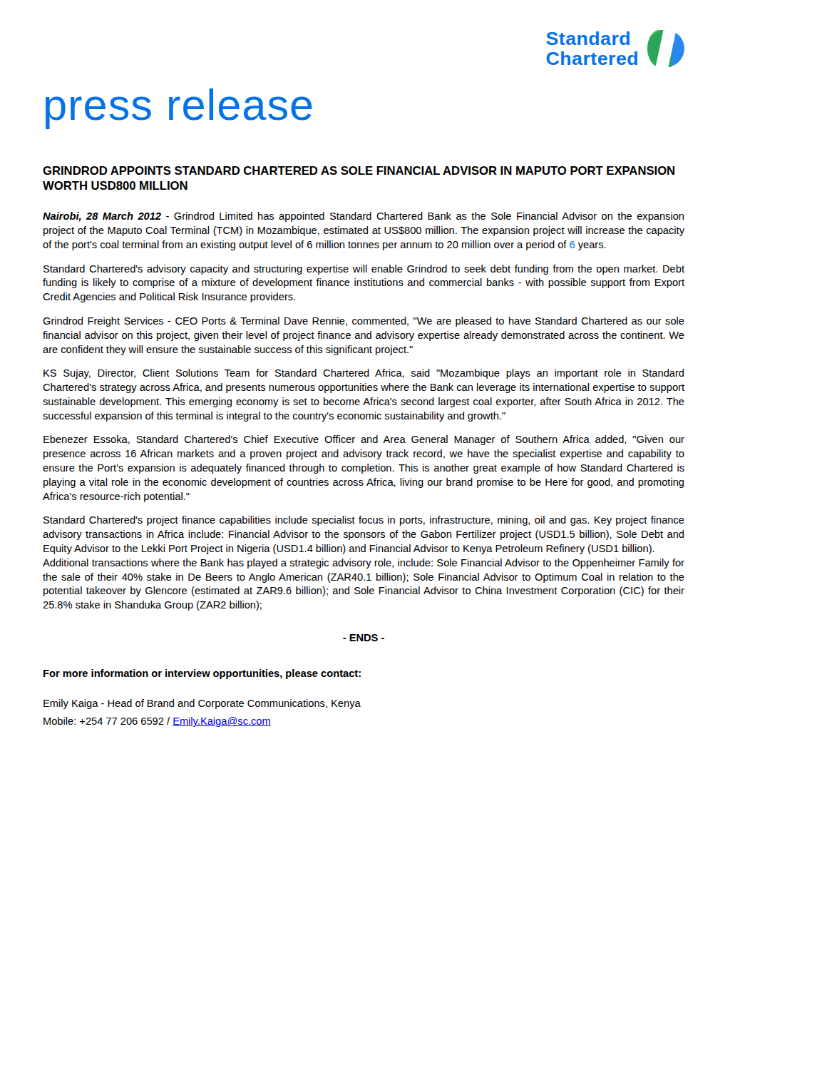Standard
Chartered
press release
Grindrod appoints Standard Chartered as sole financial advisor in Maputo Port expansion worth USD800 million
Nairobi, 28 March 2012 - Grindrod Limited has appointed Standard Chartered Bank as the Sole Financial Advisor on the expansion project of the Maputo Coal Terminal (TCM) in Mozambique, estimated at US$800 million. The expansion project will increase the capacity of the port's coal terminal from an existing output level of 6 million tonnes per annum to 20 million over a period of 6 years.
Standard Chartered's advisory capacity and structuring expertise will enable Grindrod to seek debt funding from the open market. Debt funding is likely to comprise of a mixture of development finance institutions and commercial banks - with possible support from Export Credit Agencies and Political Risk Insurance providers.
Grindrod Freight Services - CEO Ports & Terminal Dave Rennie, commented, "We are pleased to have Standard Chartered as our sole financial advisor on this project, given their level of project finance and advisory expertise already demonstrated across the continent. We are confident they will ensure the sustainable success of this significant project."
KS Sujay, Director, Client Solutions Team for Standard Chartered Africa, said "Mozambique plays an important role in Standard Chartered's strategy across Africa, and presents numerous opportunities where the Bank can leverage its international expertise to support sustainable development. This emerging economy is set to become Africa's second largest coal exporter, after South Africa in 2012. The successful expansion of this terminal is integral to the country's economic sustainability and growth."
Ebenezer Essoka, Standard Chartered's Chief Executive Officer and Area General Manager of Southern Africa added, "Given our presence across 16 African markets and a proven project and advisory track record, we have the specialist expertise and capability to ensure the Port's expansion is adequately financed through to completion. This is another great example of how Standard Chartered is playing a vital role in the economic development of countries across Africa, living our brand promise to be Here for good, and promoting Africa's resource-rich potential."
Standard Chartered's project finance capabilities include specialist focus in ports, infrastructure, mining, oil and gas. Key project finance advisory transactions in Africa include: Financial Advisor to the sponsors of the Gabon Fertilizer project (USD1.5 billion), Sole Debt and Equity Advisor to the Lekki Port Project in Nigeria (USD1.4 billion) and Financial Advisor to Kenya Petroleum Refinery (USD1 billion).
Additional transactions where the Bank has played a strategic advisory role, include: Sole Financial Advisor to the Oppenheimer Family for the sale of their 40% stake in De Beers to Anglo American (ZAR40.1 billion); Sole Financial Advisor to Optimum Coal in relation to the potential takeover by Glencore (estimated at ZAR9.6 billion); and Sole Financial Advisor to China Investment Corporation (CIC) for their 25.8% stake in Shanduka Group (ZAR2 billion);
- ENDS -
For more information or interview opportunities, please contact:
Emily Kaiga - Head of Brand and Corporate Communications, Kenya
Mobile: +254 77 206 6592 / Emily.Kaiga@sc.com